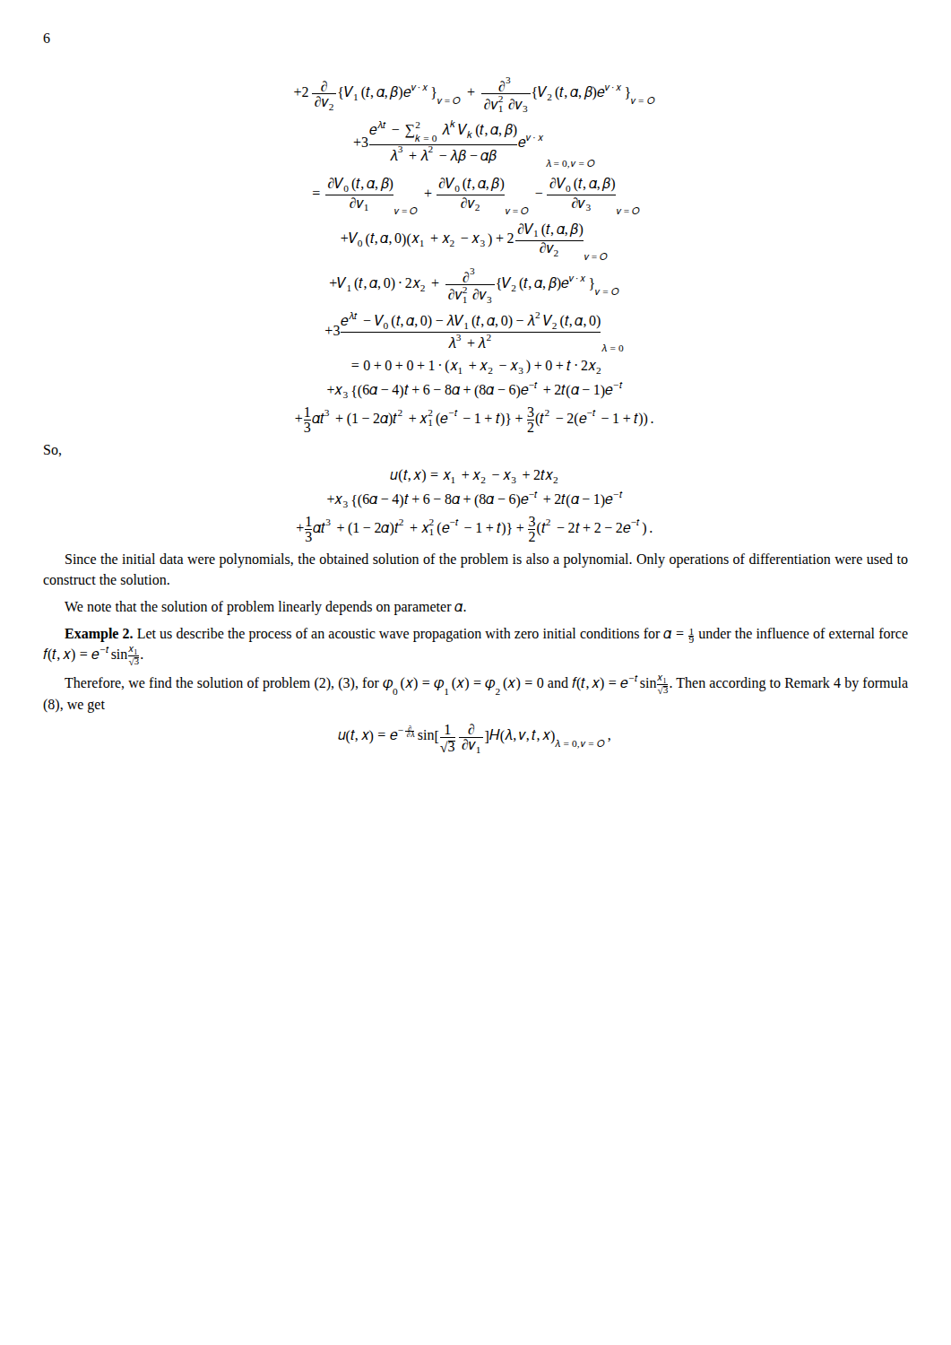6
+2 ∂∂ν2 {V1(t,α,β)eν·x}ν=O + ∂3∂ν12∂ν3 {V2(t,α,β)eν·x}ν=O
+3 eλt−∑k=02λkVk(t,α,β) λ3+λ2−λβ−αβ eν·x λ=0,ν=O
= ∂V0(t,α,β)∂ν1ν=O + ∂V0(t,α,β)∂ν2ν=O − ∂V0(t,α,β)∂ν3ν=O
+V0(t,α,0)(x1+x2−x3) +2 ∂V1(t,α,β)∂ν2ν=O
+V1(t,α,0)·2x2 + ∂3∂ν12∂ν3 {V2(t,α,β)eν·x}ν=O
+3 eλt−V0(t,α,0)−λV1(t,α,0)−λ2V2(t,α,0) λ3+λ2 λ=0
=0+0+0+1·(x1+x2−x3)+0+t·2x2
+x3{(6α−4)t+6−8α+(8α−6)e−t+2t(α−1)e−t
+13αt3+(1−2α)t2+x12(e−t−1+t)}+32(t2−2(e−t−1+t)).
So,
u(t,x)=x1+x2−x3+2tx2
+x3{(6α−4)t+6−8α+(8α−6)e−t+2t(α−1)e−t
+13αt3+(1−2α)t2+x12(e−t−1+t)}+32(t2−2t+2−2e−t).
Since the initial data were polynomials, the obtained solution of the problem is also a polynomial. Only operations of differentiation were used to construct the solution.
We note that the solution of problem linearly depends on parameter α.
Example 2. Let us describe the process of an acoustic wave propagation with zero initial conditions for α=19 under the influence of external force f(t,x)=e−tsinx13.
Therefore, we find the solution of problem (2), (3), for φ0(x)=φ1(x)=φ2(x)=0 and f(t,x)=e−tsinx13. Then according to Remark 4 by formula (8), we get
u(t,x)= e−∂∂λ sin [13∂∂ν1] H(λ,ν,t,x)λ=0,ν=O ,